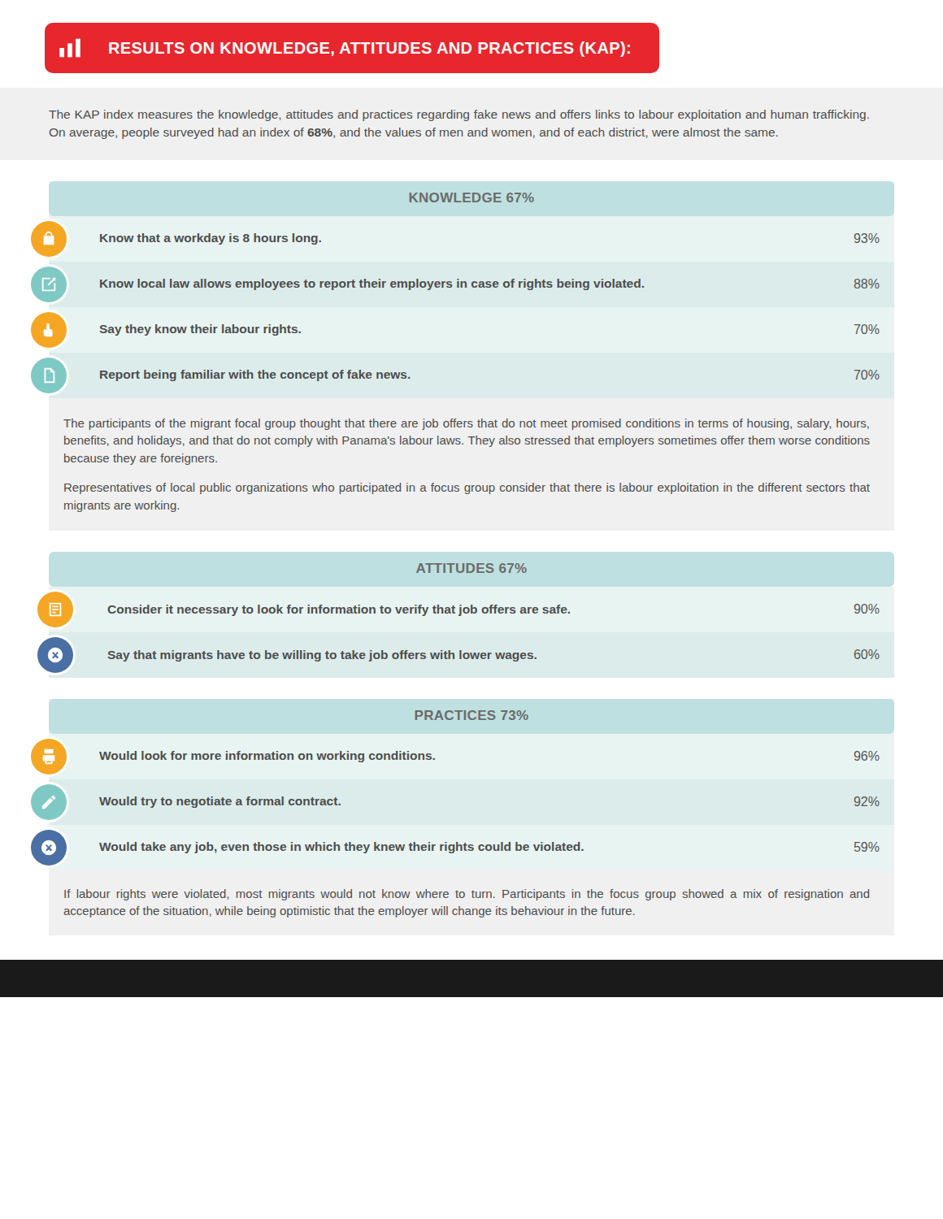RESULTS ON KNOWLEDGE, ATTITUDES AND PRACTICES (KAP):
The KAP index measures the knowledge, attitudes and practices regarding fake news and offers links to labour exploitation and human trafficking. On average, people surveyed had an index of 68%, and the values of men and women, and of each district, were almost the same.
KNOWLEDGE 67%
Know that a workday is 8 hours long. 93%
Know local law allows employees to report their employers in case of rights being violated. 88%
Say they know their labour rights. 70%
Report being familiar with the concept of fake news. 70%
The participants of the migrant focal group thought that there are job offers that do not meet promised conditions in terms of housing, salary, hours, benefits, and holidays, and that do not comply with Panama's labour laws. They also stressed that employers sometimes offer them worse conditions because they are foreigners.
Representatives of local public organizations who participated in a focus group consider that there is labour exploitation in the different sectors that migrants are working.
ATTITUDES 67%
Consider it necessary to look for information to verify that job offers are safe. 90%
Say that migrants have to be willing to take job offers with lower wages. 60%
PRACTICES 73%
Would look for more information on working conditions. 96%
Would try to negotiate a formal contract. 92%
Would take any job, even those in which they knew their rights could be violated. 59%
If labour rights were violated, most migrants would not know where to turn. Participants in the focus group showed a mix of resignation and acceptance of the situation, while being optimistic that the employer will change its behaviour in the future.